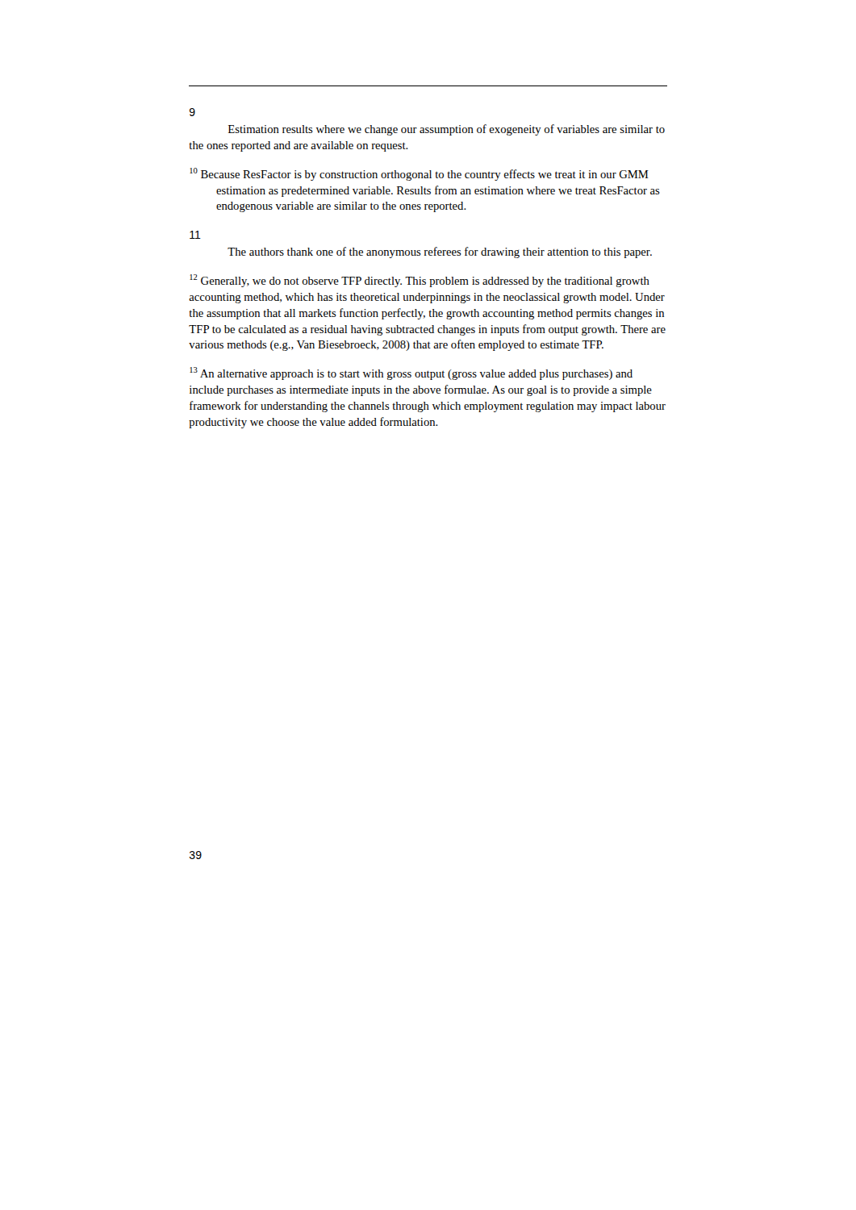9
Estimation results where we change our assumption of exogeneity of variables are similar to the ones reported and are available on request.
10 Because ResFactor is by construction orthogonal to the country effects we treat it in our GMM estimation as predetermined variable. Results from an estimation where we treat ResFactor as endogenous variable are similar to the ones reported.
11
The authors thank one of the anonymous referees for drawing their attention to this paper.
12 Generally, we do not observe TFP directly. This problem is addressed by the traditional growth accounting method, which has its theoretical underpinnings in the neoclassical growth model. Under the assumption that all markets function perfectly, the growth accounting method permits changes in TFP to be calculated as a residual having subtracted changes in inputs from output growth. There are various methods (e.g., Van Biesebroeck, 2008) that are often employed to estimate TFP.
13 An alternative approach is to start with gross output (gross value added plus purchases) and include purchases as intermediate inputs in the above formulae. As our goal is to provide a simple framework for understanding the channels through which employment regulation may impact labour productivity we choose the value added formulation.
39